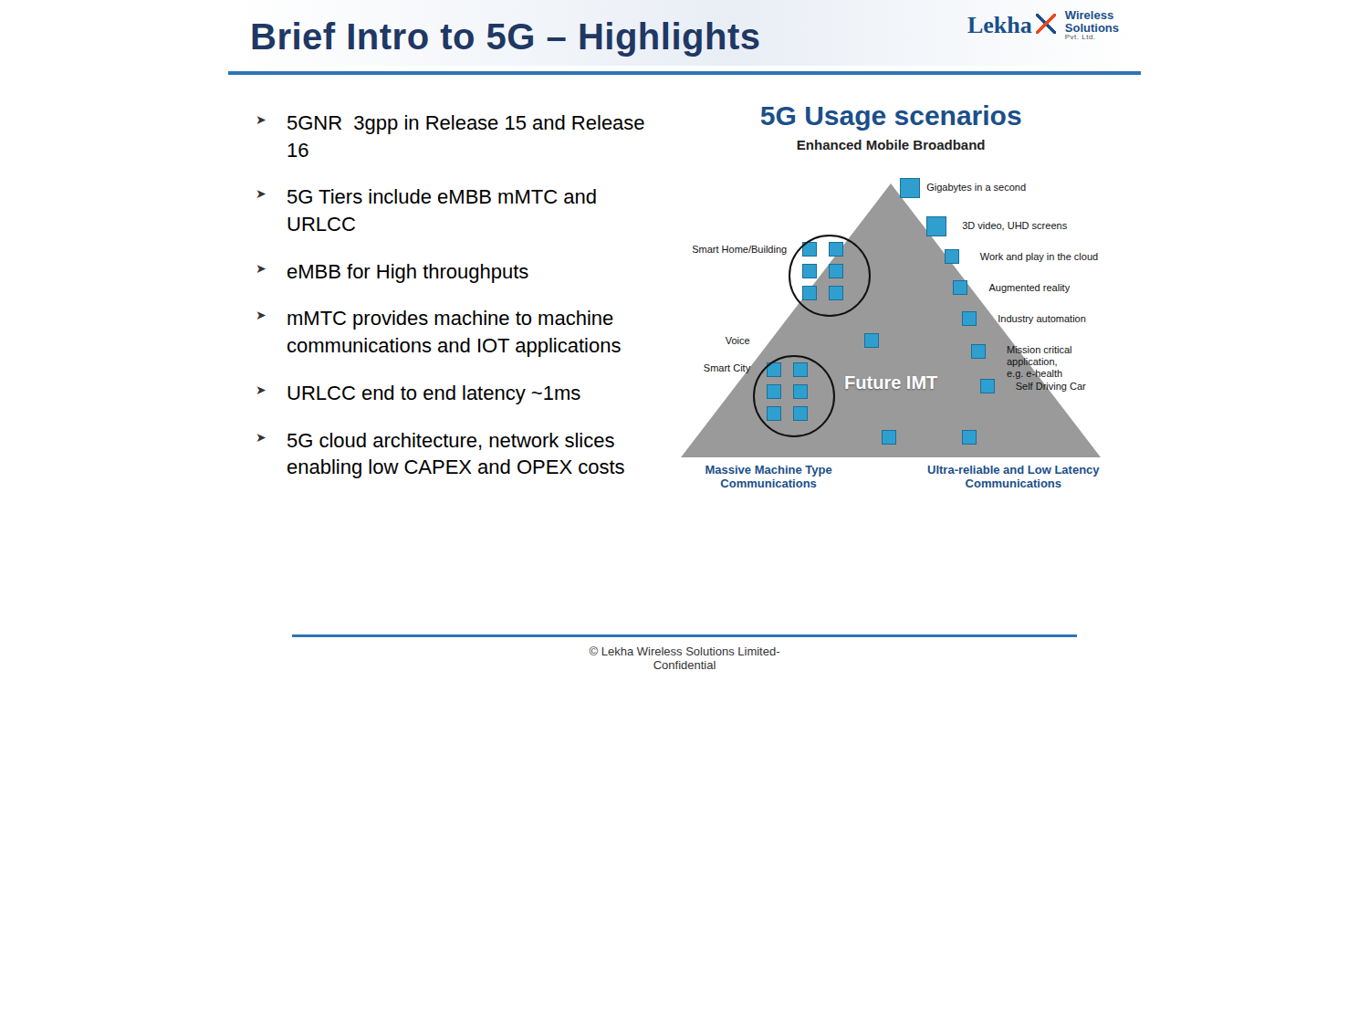Brief Intro to 5G – Highlights
Lekha Wireless
SolutionsPvt. Ltd.
5GNR 3gpp in Release 15 and Release 16
5G Tiers include eMBB mMTC and URLCC
eMBB for High throughputs
mMTC provides machine to machine communications and IOT applications
URLCC end to end latency ~1ms
5G cloud architecture, network slices enabling low CAPEX and OPEX costs
5G Usage scenarios
Enhanced Mobile Broadband
Gigabytes in a second
3D video, UHD screens
Work and play in the cloud
Augmented reality
Industry automation
Mission critical application,
e.g. e-health
Self Driving Car
Smart Home/Building
Voice
Smart City
Future IMT
Massive Machine Type
Communications
Ultra-reliable and Low Latency
Communications
© Lekha Wireless Solutions Limited-
Confidential